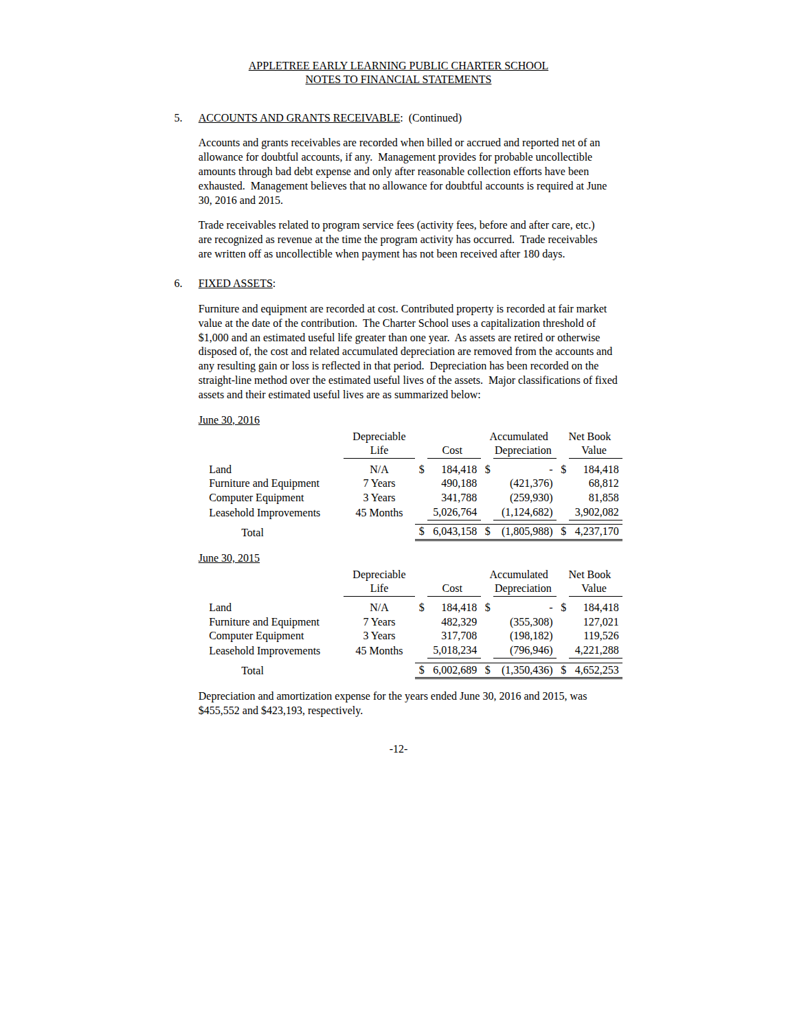APPLETREE EARLY LEARNING PUBLIC CHARTER SCHOOL
NOTES TO FINANCIAL STATEMENTS
5. ACCOUNTS AND GRANTS RECEIVABLE: (Continued)
Accounts and grants receivables are recorded when billed or accrued and reported net of an allowance for doubtful accounts, if any. Management provides for probable uncollectible amounts through bad debt expense and only after reasonable collection efforts have been exhausted. Management believes that no allowance for doubtful accounts is required at June 30, 2016 and 2015.
Trade receivables related to program service fees (activity fees, before and after care, etc.)
are recognized as revenue at the time the program activity has occurred. Trade receivables
are written off as uncollectible when payment has not been received after 180 days.
6. FIXED ASSETS:
Furniture and equipment are recorded at cost. Contributed property is recorded at fair market value at the date of the contribution. The Charter School uses a capitalization threshold of $1,000 and an estimated useful life greater than one year. As assets are retired or otherwise disposed of, the cost and related accumulated depreciation are removed from the accounts and any resulting gain or loss is reflected in that period. Depreciation has been recorded on the straight-line method over the estimated useful lives of the assets. Major classifications of fixed assets and their estimated useful lives are as summarized below:
June 30, 2016
| | Depreciable | | Accumulated | Net Book |
| --- | --- | --- | --- | --- |
| | Life | | Cost | | Depreciation | | Value |
| Land | N/A | $ | 184,418 | $ | - | $ | 184,418 |
| Furniture and Equipment | 7 Years | | 490,188 | | (421,376) | | 68,812 |
| Computer Equipment | 3 Years | | 341,788 | | (259,930) | | 81,858 |
| Leasehold Improvements | 45 Months | | 5,026,764 | | (1,124,682) | | 3,902,082 |
| Total | | $ | 6,043,158 | $ | (1,805,988) | $ | 4,237,170 |
June 30, 2015
| | Depreciable | | Accumulated | Net Book |
| --- | --- | --- | --- | --- |
| | Life | | Cost | | Depreciation | | Value |
| Land | N/A | $ | 184,418 | $ | - | $ | 184,418 |
| Furniture and Equipment | 7 Years | | 482,329 | | (355,308) | | 127,021 |
| Computer Equipment | 3 Years | | 317,708 | | (198,182) | | 119,526 |
| Leasehold Improvements | 45 Months | | 5,018,234 | | (796,946) | | 4,221,288 |
| Total | | $ | 6,002,689 | $ | (1,350,436) | $ | 4,652,253 |
Depreciation and amortization expense for the years ended June 30, 2016 and 2015, was $455,552 and $423,193, respectively.
-12-